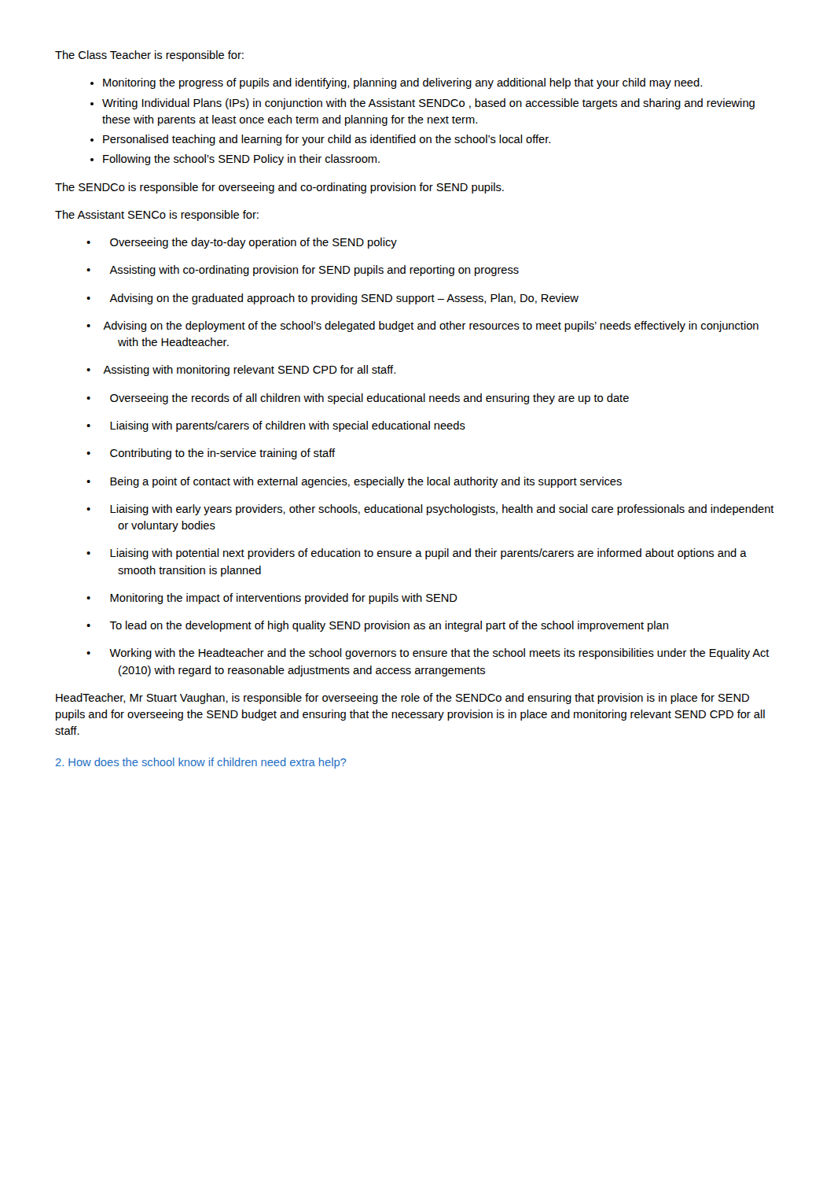The Class Teacher is responsible for:
Monitoring the progress of pupils and identifying, planning and delivering any additional help that your child may need.
Writing Individual Plans (IPs) in conjunction with the Assistant SENDCo , based on accessible targets and sharing and reviewing these with parents at least once each term and planning for the next term.
Personalised teaching and learning for your child as identified on the school’s local offer.
Following the school’s SEND Policy in their classroom.
The SENDCo is responsible for overseeing and co-ordinating provision for SEND pupils.
The Assistant SENCo is responsible for:
• Overseeing the day-to-day operation of the SEND policy
• Assisting with co-ordinating provision for SEND pupils and reporting on progress
• Advising on the graduated approach to providing SEND support – Assess, Plan, Do, Review
• Advising on the deployment of the school’s delegated budget and other resources to meet pupils’ needs effectively in conjunction with the Headteacher.
• Assisting with monitoring relevant SEND CPD for all staff.
• Overseeing the records of all children with special educational needs and ensuring they are up to date
• Liaising with parents/carers of children with special educational needs
• Contributing to the in-service training of staff
• Being a point of contact with external agencies, especially the local authority and its support services
• Liaising with early years providers, other schools, educational psychologists, health and social care professionals and independent or voluntary bodies
• Liaising with potential next providers of education to ensure a pupil and their parents/carers are informed about options and a smooth transition is planned
• Monitoring the impact of interventions provided for pupils with SEND
• To lead on the development of high quality SEND provision as an integral part of the school improvement plan
• Working with the Headteacher and the school governors to ensure that the school meets its responsibilities under the Equality Act (2010) with regard to reasonable adjustments and access arrangements
HeadTeacher, Mr Stuart Vaughan, is responsible for overseeing the role of the SENDCo and ensuring that provision is in place for SEND pupils and for overseeing the SEND budget and ensuring that the necessary provision is in place and monitoring relevant SEND CPD for all staff.
2. How does the school know if children need extra help?